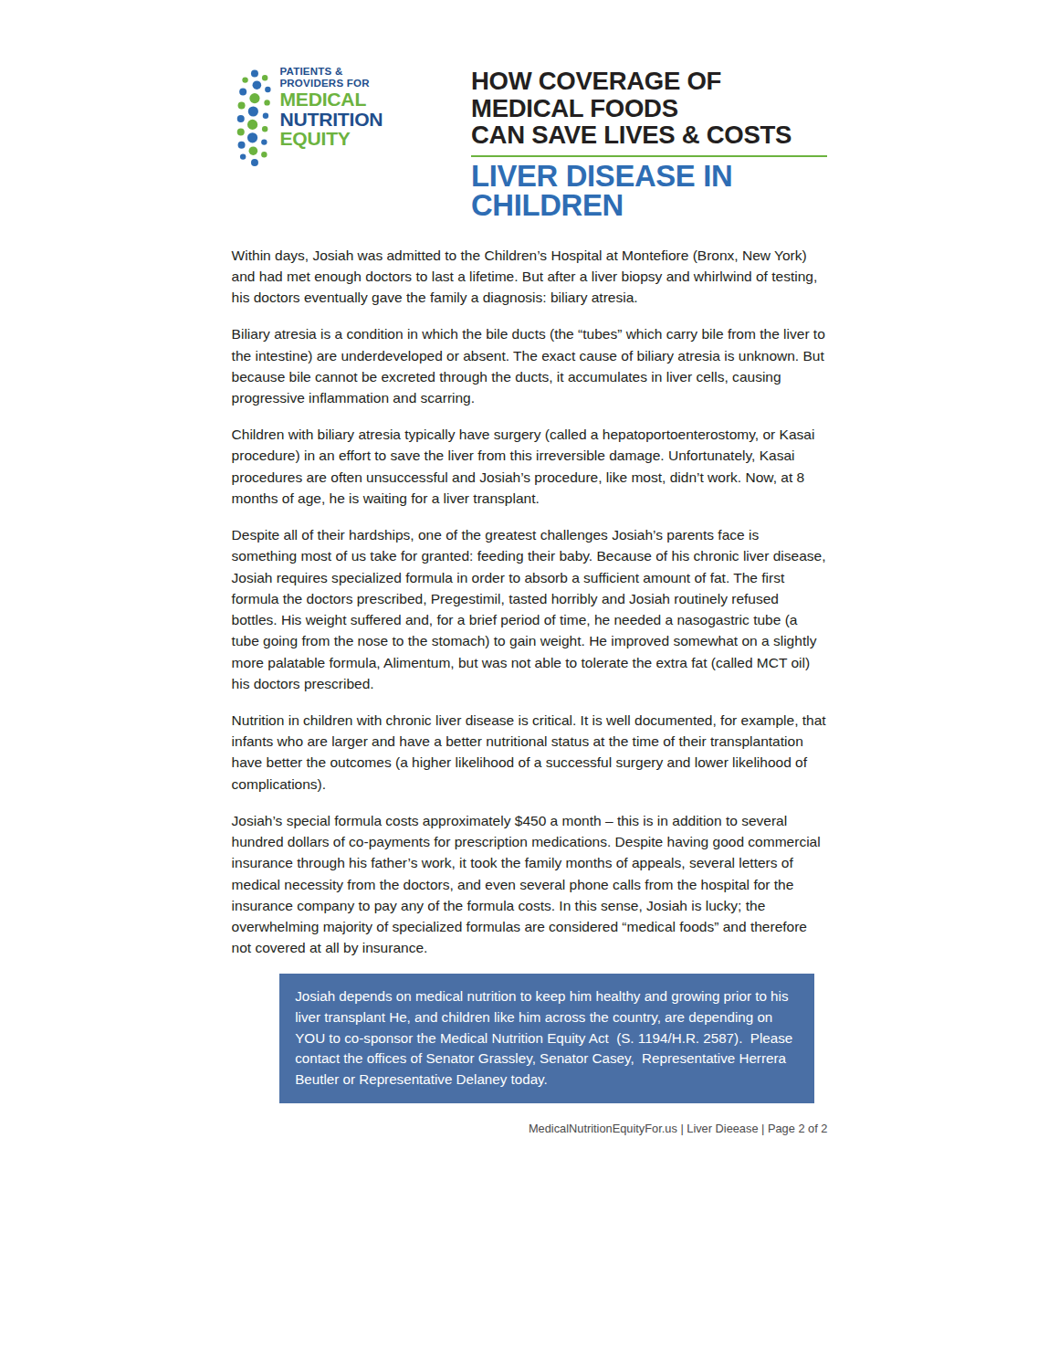Patients &
Providers for
Medical
Nutrition
Equity
How Coverage of Medical Foods
Can Save Lives & Costs
Liver Disease in Children
Within days, Josiah was admitted to the Children’s Hospital at Montefiore (Bronx, New York) and had met enough doctors to last a lifetime. But after a liver biopsy and whirlwind of testing, his doctors eventually gave the family a diagnosis: biliary atresia.
Biliary atresia is a condition in which the bile ducts (the “tubes” which carry bile from the liver to the intestine) are underdeveloped or absent. The exact cause of biliary atresia is unknown. But because bile cannot be excreted through the ducts, it accumulates in liver cells, causing progressive inflammation and scarring.
Children with biliary atresia typically have surgery (called a hepatoportoenterostomy, or Kasai procedure) in an effort to save the liver from this irreversible damage. Unfortunately, Kasai procedures are often unsuccessful and Josiah’s procedure, like most, didn’t work. Now, at 8 months of age, he is waiting for a liver transplant.
Despite all of their hardships, one of the greatest challenges Josiah’s parents face is something most of us take for granted: feeding their baby. Because of his chronic liver disease, Josiah requires specialized formula in order to absorb a sufficient amount of fat. The first formula the doctors prescribed, Pregestimil, tasted horribly and Josiah routinely refused bottles. His weight suffered and, for a brief period of time, he needed a nasogastric tube (a tube going from the nose to the stomach) to gain weight. He improved somewhat on a slightly more palatable formula, Alimentum, but was not able to tolerate the extra fat (called MCT oil) his doctors prescribed.
Nutrition in children with chronic liver disease is critical. It is well documented, for example, that infants who are larger and have a better nutritional status at the time of their transplantation have better the outcomes (a higher likelihood of a successful surgery and lower likelihood of complications).
Josiah’s special formula costs approximately $450 a month – this is in addition to several hundred dollars of co-payments for prescription medications. Despite having good commercial insurance through his father’s work, it took the family months of appeals, several letters of medical necessity from the doctors, and even several phone calls from the hospital for the insurance company to pay any of the formula costs. In this sense, Josiah is lucky; the overwhelming majority of specialized formulas are considered “medical foods” and therefore not covered at all by insurance.
Josiah depends on medical nutrition to keep him healthy and growing prior to his liver transplant He, and children like him across the country, are depending on YOU to co-sponsor the Medical Nutrition Equity Act (S. 1194/H.R. 2587). Please contact the offices of Senator Grassley, Senator Casey, Representative Herrera Beutler or Representative Delaney today.
MedicalNutritionEquityFor.us | Liver Dieease | Page 2 of 2